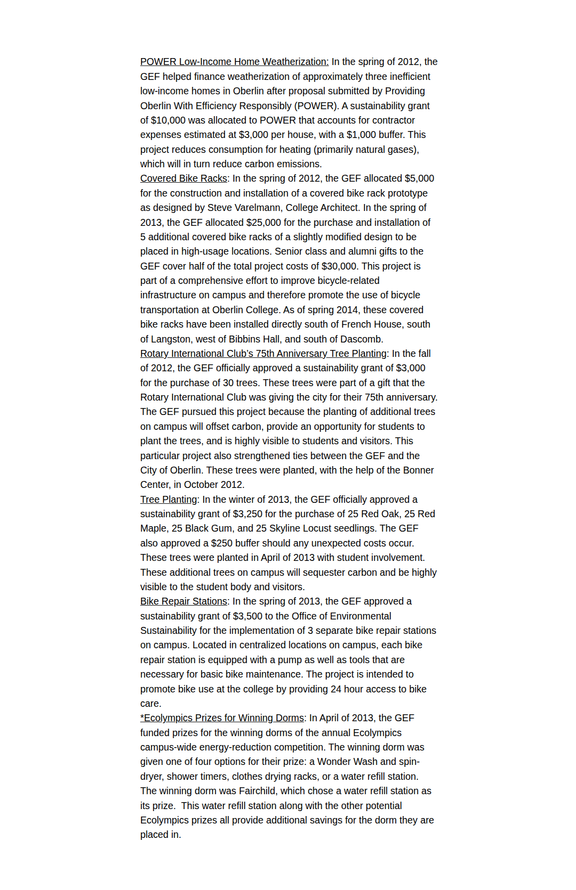POWER Low-Income Home Weatherization: In the spring of 2012, the GEF helped finance weatherization of approximately three inefficient low-income homes in Oberlin after proposal submitted by Providing Oberlin With Efficiency Responsibly (POWER). A sustainability grant of $10,000 was allocated to POWER that accounts for contractor expenses estimated at $3,000 per house, with a $1,000 buffer. This project reduces consumption for heating (primarily natural gases), which will in turn reduce carbon emissions.
Covered Bike Racks: In the spring of 2012, the GEF allocated $5,000 for the construction and installation of a covered bike rack prototype as designed by Steve Varelmann, College Architect. In the spring of 2013, the GEF allocated $25,000 for the purchase and installation of 5 additional covered bike racks of a slightly modified design to be placed in high-usage locations. Senior class and alumni gifts to the GEF cover half of the total project costs of $30,000. This project is part of a comprehensive effort to improve bicycle-related infrastructure on campus and therefore promote the use of bicycle transportation at Oberlin College. As of spring 2014, these covered bike racks have been installed directly south of French House, south of Langston, west of Bibbins Hall, and south of Dascomb.
Rotary International Club’s 75th Anniversary Tree Planting: In the fall of 2012, the GEF officially approved a sustainability grant of $3,000 for the purchase of 30 trees. These trees were part of a gift that the Rotary International Club was giving the city for their 75th anniversary. The GEF pursued this project because the planting of additional trees on campus will offset carbon, provide an opportunity for students to plant the trees, and is highly visible to students and visitors. This particular project also strengthened ties between the GEF and the City of Oberlin. These trees were planted, with the help of the Bonner Center, in October 2012.
Tree Planting: In the winter of 2013, the GEF officially approved a sustainability grant of $3,250 for the purchase of 25 Red Oak, 25 Red Maple, 25 Black Gum, and 25 Skyline Locust seedlings. The GEF also approved a $250 buffer should any unexpected costs occur. These trees were planted in April of 2013 with student involvement. These additional trees on campus will sequester carbon and be highly visible to the student body and visitors.
Bike Repair Stations: In the spring of 2013, the GEF approved a sustainability grant of $3,500 to the Office of Environmental Sustainability for the implementation of 3 separate bike repair stations on campus. Located in centralized locations on campus, each bike repair station is equipped with a pump as well as tools that are necessary for basic bike maintenance. The project is intended to promote bike use at the college by providing 24 hour access to bike care.
*Ecolympics Prizes for Winning Dorms: In April of 2013, the GEF funded prizes for the winning dorms of the annual Ecolympics campus-wide energy-reduction competition. The winning dorm was given one of four options for their prize: a Wonder Wash and spin-dryer, shower timers, clothes drying racks, or a water refill station. The winning dorm was Fairchild, which chose a water refill station as its prize. This water refill station along with the other potential Ecolympics prizes all provide additional savings for the dorm they are placed in.